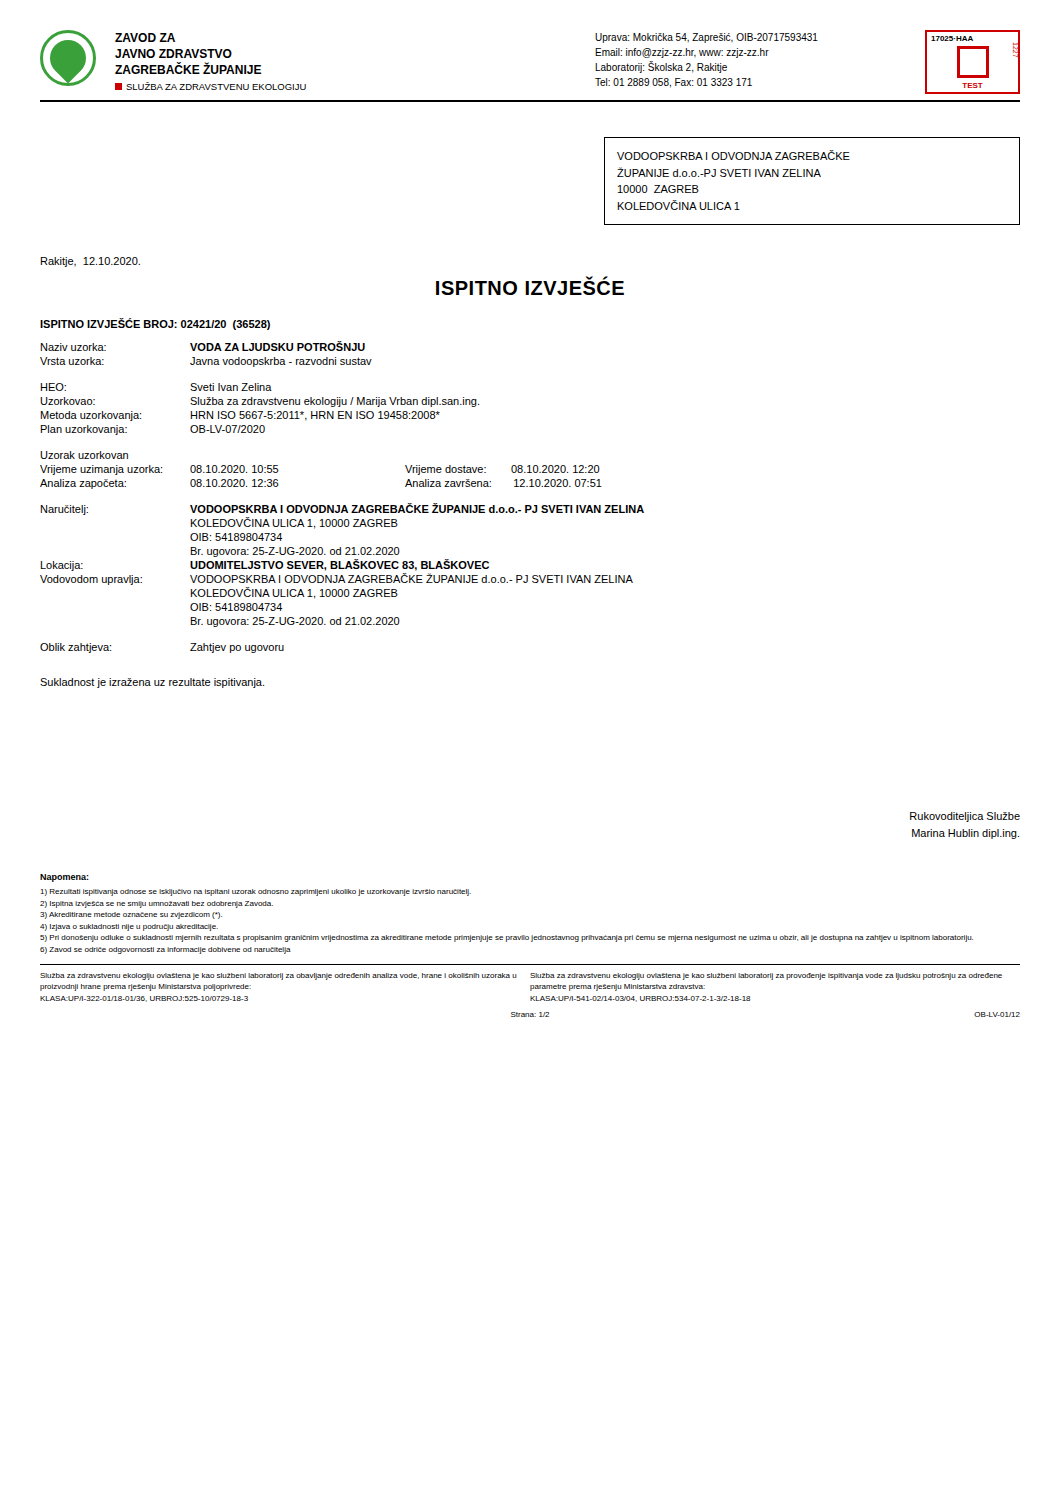ZAVOD ZA
JAVNO ZDRAVSTVO
ZAGREBAČKE ŽUPANIJE
SLUŽBA ZA ZDRAVSTVENU EKOLOGIJU
Uprava: Mokrička 54, Zaprešić, OIB-20717593431
Email: info@zzjz-zz.hr, www: zzjz-zz.hr
Laboratorij: Školska 2, Rakitje
Tel: 01 2889 058, Fax: 01 3323 171
17025·HAA
TEST
1227
VODOOPSKRBA I ODVODNJA ZAGREBAČKE
ŽUPANIJE d.o.o.-PJ SVETI IVAN ZELINA
10000 ZAGREB
KOLEDOVČINA ULICA 1
Rakitje, 12.10.2020.
ISPITNO IZVJEŠĆE
ISPITNO IZVJEŠĆE BROJ: 02421/20 (36528)
| Naziv uzorka: | VODA ZA LJUDSKU POTROŠNJU |
| Vrsta uzorka: | Javna vodoopskrba - razvodni sustav |
| HEO: | Sveti Ivan Zelina |
| Uzorkovao: | Služba za zdravstvenu ekologiju / Marija Vrban dipl.san.ing. |
| Metoda uzorkovanja: | HRN ISO 5667-5:2011*, HRN EN ISO 19458:2008* |
| Plan uzorkovanja: | OB-LV-07/2020 |
| Uzorak uzorkovan |
| Vrijeme uzimanja uzorka: | 08.10.2020. 10:55 | Vrijeme dostave: 08.10.2020. 12:20 |
| Analiza započeta: | 08.10.2020. 12:36 | Analiza završena: 12.10.2020. 07:51 |
| Naručitelj: | VODOOPSKRBA I ODVODNJA ZAGREBAČKE ŽUPANIJE d.o.o.- PJ SVETI IVAN ZELINA |
| | KOLEDOVČINA ULICA 1, 10000 ZAGREB |
| | OIB: 54189804734 |
| | Br. ugovora: 25-Z-UG-2020. od 21.02.2020 |
| Lokacija: | UDOMITELJSTVO SEVER, BLAŠKOVEC 83, BLAŠKOVEC |
| Vodovodom upravlja: | VODOOPSKRBA I ODVODNJA ZAGREBAČKE ŽUPANIJE d.o.o.- PJ SVETI IVAN ZELINA |
| | KOLEDOVČINA ULICA 1, 10000 ZAGREB |
| | OIB: 54189804734 |
| | Br. ugovora: 25-Z-UG-2020. od 21.02.2020 |
| Oblik zahtjeva: | Zahtjev po ugovoru |
Sukladnost je izražena uz rezultate ispitivanja.
Rukovoditeljica Službe
Marina Hublin dipl.ing.
Napomena:
1) Rezultati ispitivanja odnose se isključivo na ispitani uzorak odnosno zaprimljeni ukoliko je uzorkovanje izvršio naručitelj.
2) Ispitna izvješća se ne smiju umnožavati bez odobrenja Zavoda.
3) Akreditirane metode označene su zvjezdicom (*).
4) Izjava o sukladnosti nije u području akreditacije.
5) Pri donošenju odluke o sukladnosti mjernih rezultata s propisanim graničnim vrijednostima za akreditirane metode primjenjuje se pravilo jednostavnog prihvaćanja pri čemu se mjerna nesigurnost ne uzima u obzir, ali je dostupna na zahtjev u ispitnom laboratoriju.
6) Zavod se odriče odgovornosti za informacije dobivene od naručitelja
Služba za zdravstvenu ekologiju ovlaštena je kao službeni laboratorij za obavljanje određenih analiza vode, hrane i okolišnih uzoraka u proizvodnji hrane prema rješenju Ministarstva poljoprivrede:
KLASA:UP/I-322-01/18-01/36, URBROJ:525-10/0729-18-3
Služba za zdravstvenu ekologiju ovlaštena je kao službeni laboratorij za provođenje ispitivanja vode za ljudsku potrošnju za određene parametre prema rješenju Ministarstva zdravstva:
KLASA:UP/I-541-02/14-03/04, URBROJ:534-07-2-1-3/2-18-18
Strana: 1/2 OB-LV-01/12